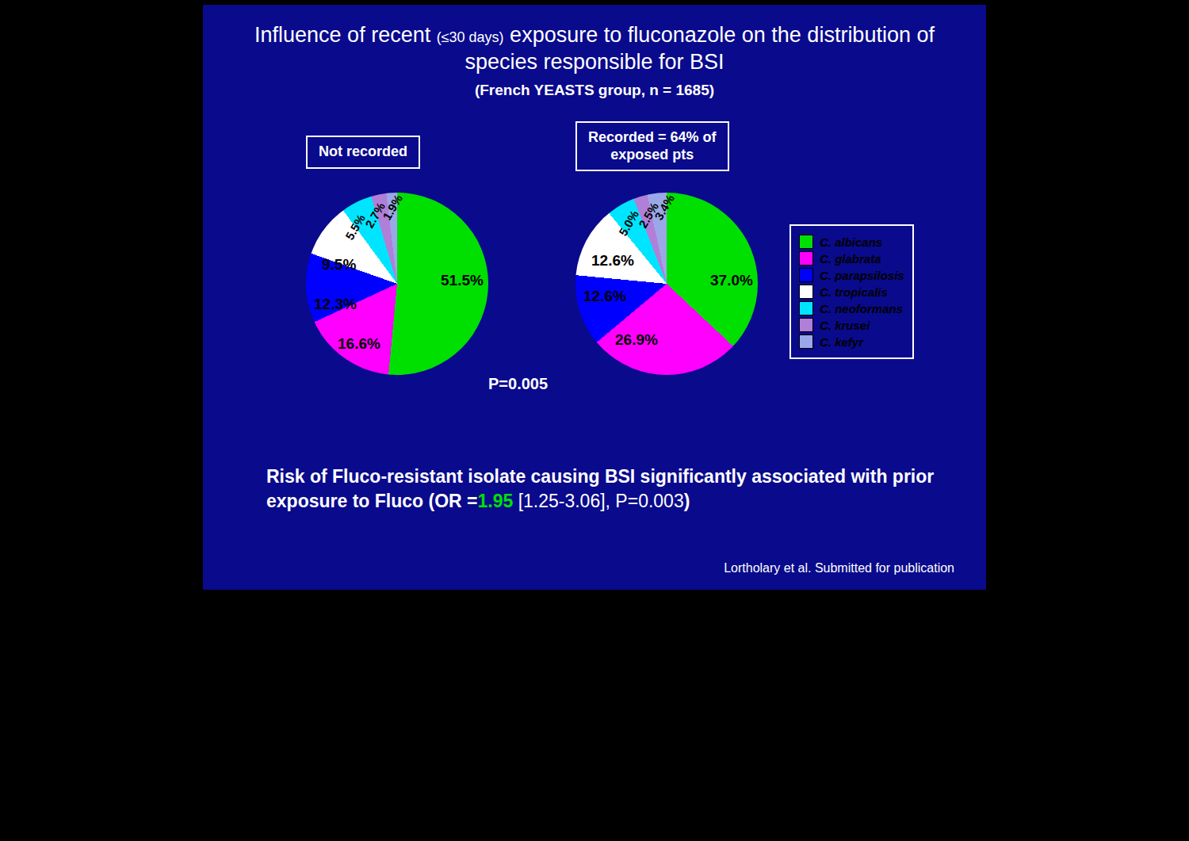Influence of recent (≤30 days) exposure to fluconazole on the distribution of species responsible for BSI (French YEASTS group, n = 1685)
Not recorded
Recorded = 64% of
exposed pts
51.5%
16.6%
12.3%
9.5%
5.5%
2.7%
1.9%
37.0%
26.9%
12.6%
12.6%
5.0%
2.5%
3.4%
P=0.005
C. albicans
C. glabrata
C. parapsilosis
C. tropicalis
C. neoformans
C. krusei
C. kefyr
Risk of Fluco-resistant isolate causing BSI significantly associated with prior exposure to Fluco (OR =1.95 [1.25-3.06], P=0.003)
Lortholary et al. Submitted for publication